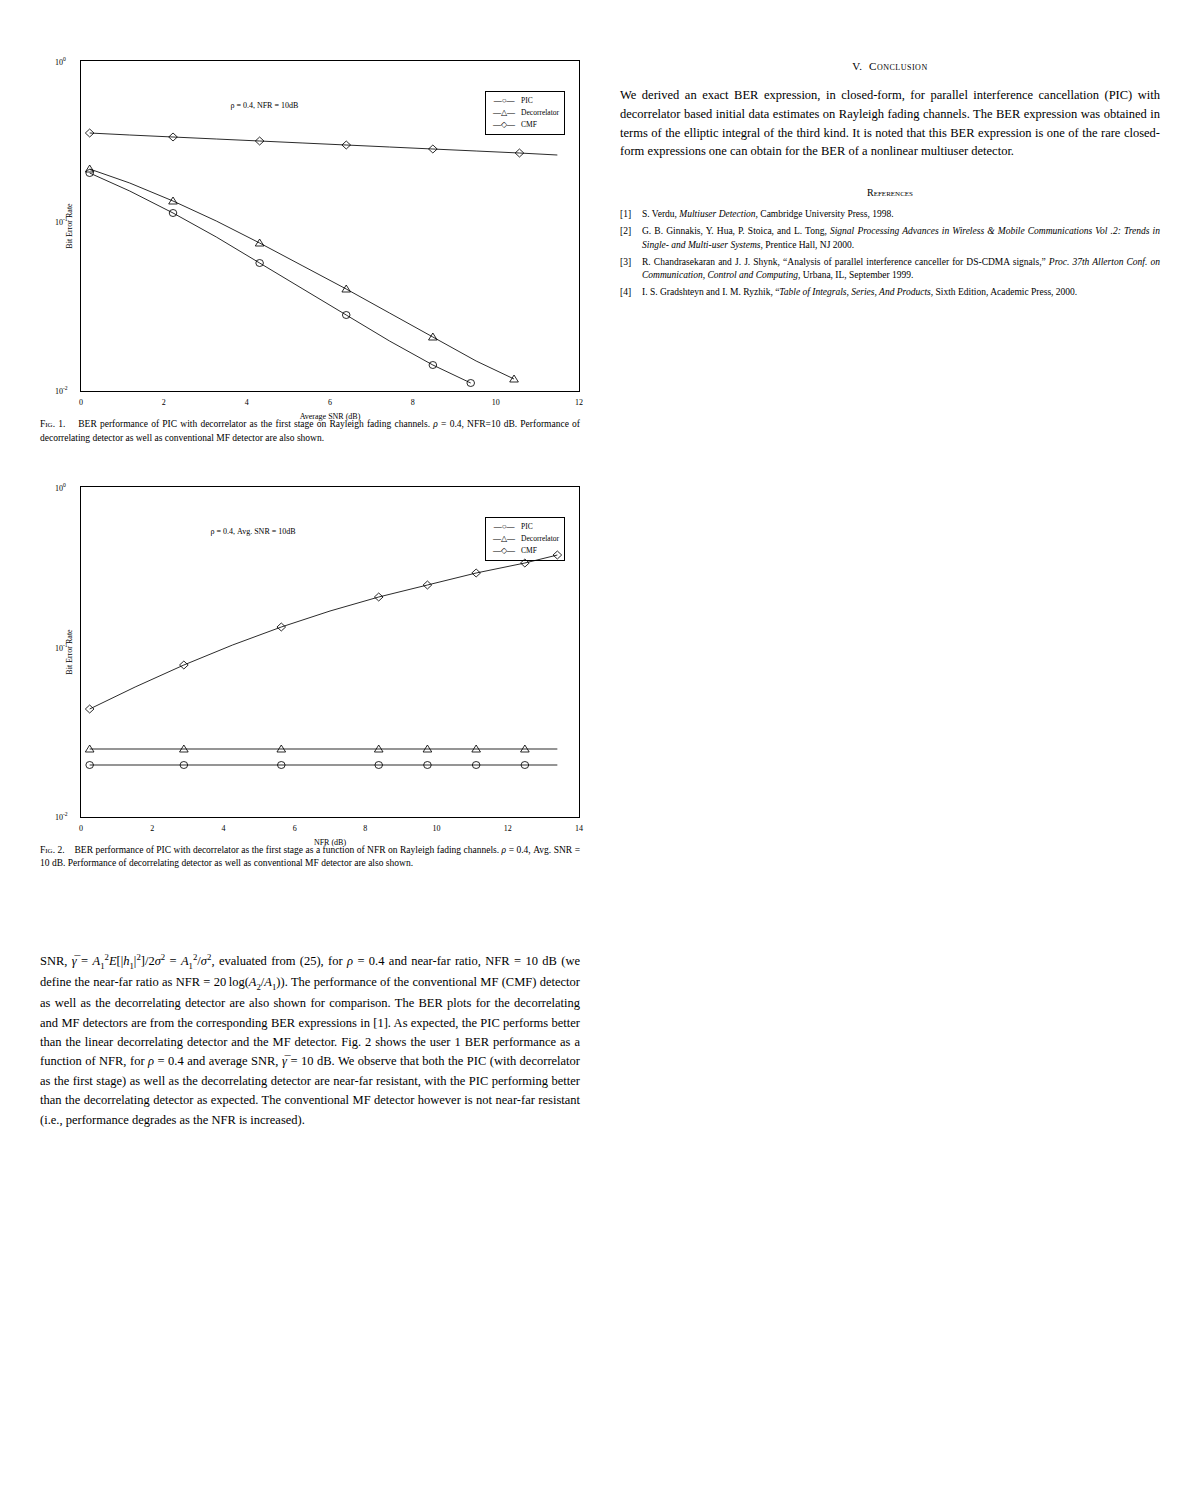Bit Error Rate
100
10-1
10-2
0
2
4
6
8
10
12
Average SNR (dB)
ρ = 0.4, NFR = 10dB
—○—PIC
—△—Decorrelator
—◇—CMF
Fig. 1. BER performance of PIC with decorrelator as the first stage on Rayleigh fading channels. ρ = 0.4, NFR=10 dB. Performance of decorrelating detector as well as conventional MF detector are also shown.
Bit Error Rate
100
10-1
10-2
0
2
4
6
8
10
12
14
NFR (dB)
ρ = 0.4, Avg. SNR = 10dB
—○—PIC
—△—Decorrelator
—◇—CMF
Fig. 2. BER performance of PIC with decorrelator as the first stage as a function of NFR on Rayleigh fading channels. ρ = 0.4, Avg. SNR = 10 dB. Performance of decorrelating detector as well as conventional MF detector are also shown.
V. Conclusion
We derived an exact BER expression, in closed-form, for parallel interference cancellation (PIC) with decorrelator based initial data estimates on Rayleigh fading channels. The BER expression was obtained in terms of the elliptic integral of the third kind. It is noted that this BER expression is one of the rare closed-form expressions one can obtain for the BER of a nonlinear multiuser detector.
References
[1] S. Verdu, Multiuser Detection, Cambridge University Press, 1998.
[2] G. B. Ginnakis, Y. Hua, P. Stoica, and L. Tong, Signal Processing Advances in Wireless & Mobile Communications Vol .2: Trends in Single- and Multi-user Systems, Prentice Hall, NJ 2000.
[3] R. Chandrasekaran and J. J. Shynk, “Analysis of parallel interference canceller for DS-CDMA signals,” Proc. 37th Allerton Conf. on Communication, Control and Computing, Urbana, IL, September 1999.
[4] I. S. Gradshteyn and I. M. Ryzhik, “Table of Integrals, Series, And Products, Sixth Edition, Academic Press, 2000.
SNR, γ̅ = A12E[|h1|2]/2σ2 = A12/σ2, evaluated from (25), for ρ = 0.4 and near-far ratio, NFR = 10 dB (we define the near-far ratio as NFR = 20 log(A2/A1)). The performance of the conventional MF (CMF) detector as well as the decorrelating detector are also shown for comparison. The BER plots for the decorrelating and MF detectors are from the corresponding BER expressions in [1]. As expected, the PIC performs better than the linear decorrelating detector and the MF detector. Fig. 2 shows the user 1 BER performance as a function of NFR, for ρ = 0.4 and average SNR, γ̅ = 10 dB. We observe that both the PIC (with decorrelator as the first stage) as well as the decorrelating detector are near-far resistant, with the PIC performing better than the decorrelating detector as expected. The conventional MF detector however is not near-far resistant (i.e., performance degrades as the NFR is increased).